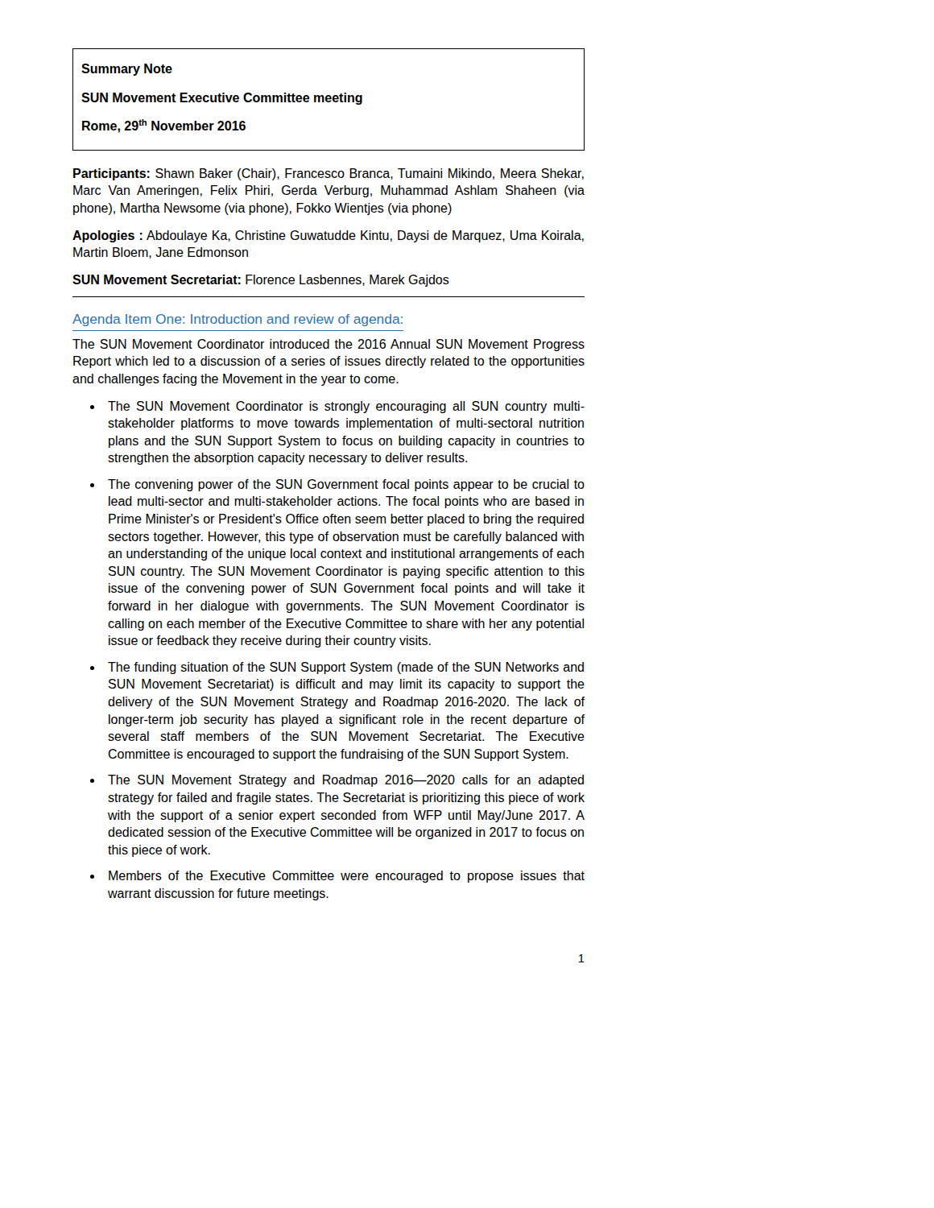Summary Note
SUN Movement Executive Committee meeting
Rome, 29th November 2016
Participants: Shawn Baker (Chair), Francesco Branca, Tumaini Mikindo, Meera Shekar, Marc Van Ameringen, Felix Phiri, Gerda Verburg, Muhammad Ashlam Shaheen (via phone), Martha Newsome (via phone), Fokko Wientjes (via phone)
Apologies : Abdoulaye Ka, Christine Guwatudde Kintu, Daysi de Marquez, Uma Koirala, Martin Bloem, Jane Edmonson
SUN Movement Secretariat: Florence Lasbennes, Marek Gajdos
Agenda Item One: Introduction and review of agenda:
The SUN Movement Coordinator introduced the 2016 Annual SUN Movement Progress Report which led to a discussion of a series of issues directly related to the opportunities and challenges facing the Movement in the year to come.
The SUN Movement Coordinator is strongly encouraging all SUN country multi-stakeholder platforms to move towards implementation of multi-sectoral nutrition plans and the SUN Support System to focus on building capacity in countries to strengthen the absorption capacity necessary to deliver results.
The convening power of the SUN Government focal points appear to be crucial to lead multi-sector and multi-stakeholder actions. The focal points who are based in Prime Minister's or President's Office often seem better placed to bring the required sectors together. However, this type of observation must be carefully balanced with an understanding of the unique local context and institutional arrangements of each SUN country. The SUN Movement Coordinator is paying specific attention to this issue of the convening power of SUN Government focal points and will take it forward in her dialogue with governments. The SUN Movement Coordinator is calling on each member of the Executive Committee to share with her any potential issue or feedback they receive during their country visits.
The funding situation of the SUN Support System (made of the SUN Networks and SUN Movement Secretariat) is difficult and may limit its capacity to support the delivery of the SUN Movement Strategy and Roadmap 2016-2020. The lack of longer-term job security has played a significant role in the recent departure of several staff members of the SUN Movement Secretariat. The Executive Committee is encouraged to support the fundraising of the SUN Support System.
The SUN Movement Strategy and Roadmap 2016—2020 calls for an adapted strategy for failed and fragile states. The Secretariat is prioritizing this piece of work with the support of a senior expert seconded from WFP until May/June 2017. A dedicated session of the Executive Committee will be organized in 2017 to focus on this piece of work.
Members of the Executive Committee were encouraged to propose issues that warrant discussion for future meetings.
1